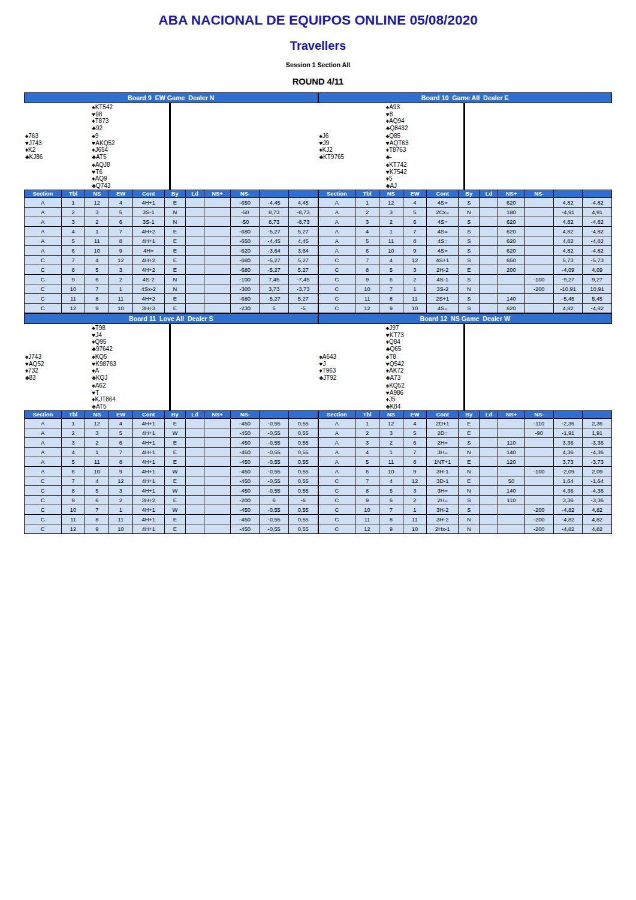ABA NACIONAL DE EQUIPOS ONLINE 05/08/2020
Travellers
Session 1 Section All
ROUND 4/11
| Board 9 EW Game Dealer N / / ♠KT542 ♥98 ♦T873 ♣92 / / / / / ♠763 ♥J743 ♦K2 ♣KJ86 / ♠9 ♥AKQ52 ♦J654 ♣AT5 / / / / / / ♠AQJ8 ♥T6 ♦AQ9 ♣Q743 / / / / | Board 10 Game All Dealer E / / ♠A93 ♥8 ♦AQ94 ♣Q8432 / / / / / ♠J6 ♥J9 ♦KJ2 ♣KT9765 / ♠Q85 ♥AQT63 ♦T8763 ♣- / / / / / / ♠KT742 ♥K7542 ♦5 ♣AJ / / / / |
| / Section / Tbl / NS / EW / Cont / By / Ld / NS+ / NS- / / / / --- / --- / --- / --- / --- / --- / --- / --- / --- / --- / --- / / A / 1 / 12 / 4 / 4H+1 / E / / / -650 / -4,45 / 4,45 / / A / 2 / 3 / 5 / 3S-1 / N / / / -50 / 8,73 / -8,73 / / A / 3 / 2 / 6 / 3S-1 / N / / / -50 / 8,73 / -8,73 / / A / 4 / 1 / 7 / 4H+2 / E / / / -680 / -5,27 / 5,27 / / A / 5 / 11 / 8 / 4H+1 / E / / / -650 / -4,45 / 4,45 / / A / 6 / 10 / 9 / 4H= / E / / / -620 / -3,64 / 3,64 / / C / 7 / 4 / 12 / 4H+2 / E / / / -680 / -5,27 / 5,27 / / C / 8 / 5 / 3 / 4H+2 / E / / / -680 / -5,27 / 5,27 / / C / 9 / 6 / 2 / 4S-2 / N / / / -100 / 7,45 / -7,45 / / C / 10 / 7 / 1 / 4Sx-2 / N / / / -300 / 3,73 / -3,73 / / C / 11 / 8 / 11 / 4H+2 / E / / / -680 / -5,27 / 5,27 / / C / 12 / 9 / 10 / 3H+3 / E / / / -230 / 5 / -5 / | / Section / Tbl / NS / EW / Cont / By / Ld / NS+ / NS- / / / / --- / --- / --- / --- / --- / --- / --- / --- / --- / --- / --- / / A / 1 / 12 / 4 / 4S= / S / / 620 / / 4,82 / -4,82 / / A / 2 / 3 / 5 / 2Cx= / N / / 180 / / -4,91 / 4,91 / / A / 3 / 2 / 6 / 4S= / S / / 620 / / 4,82 / -4,82 / / A / 4 / 1 / 7 / 4S= / S / / 620 / / 4,82 / -4,82 / / A / 5 / 11 / 8 / 4S= / S / / 620 / / 4,82 / -4,82 / / A / 6 / 10 / 9 / 4S= / S / / 620 / / 4,82 / -4,82 / / C / 7 / 4 / 12 / 4S+1 / S / / 650 / / 5,73 / -5,73 / / C / 8 / 5 / 3 / 2H-2 / E / / 200 / / -4,09 / 4,09 / / C / 9 / 6 / 2 / 4S-1 / S / / / -100 / -9,27 / 9,27 / / C / 10 / 7 / 1 / 3S-2 / N / / / -200 / -10,91 / 10,91 / / C / 11 / 8 / 11 / 2S+1 / S / / 140 / / -5,45 / 5,45 / / C / 12 / 9 / 10 / 4S= / S / / 620 / / 4,82 / -4,82 / |
| Board 11 Love All Dealer S / / ♠T98 ♥J4 ♦Q95 ♣97642 / / / / / ♠J743 ♥AQ52 ♦732 ♣83 / ♠KQ5 ♥K98763 ♦A ♣KQJ / / / / / / ♠A62 ♥T ♦KJT864 ♣AT5 / / / / | Board 12 NS Game Dealer W / / ♠J97 ♥KT73 ♦Q84 ♣Q65 / / / / / ♠A643 ♥J ♦T963 ♣JT92 / ♠T8 ♥Q542 ♦AK72 ♣A73 / / / / / / ♠KQ52 ♥A986 ♦J5 ♣K84 / / / / |
| / Section / Tbl / NS / EW / Cont / By / Ld / NS+ / NS- / / / / --- / --- / --- / --- / --- / --- / --- / --- / --- / --- / --- / / A / 1 / 12 / 4 / 4H+1 / E / / / -450 / -0,55 / 0,55 / / A / 2 / 3 / 5 / 4H+1 / W / / / -450 / -0,55 / 0,55 / / A / 3 / 2 / 6 / 4H+1 / E / / / -450 / -0,55 / 0,55 / / A / 4 / 1 / 7 / 4H+1 / E / / / -450 / -0,55 / 0,55 / / A / 5 / 11 / 8 / 4H+1 / E / / / -450 / -0,55 / 0,55 / / A / 6 / 10 / 9 / 4H+1 / W / / / -450 / -0,55 / 0,55 / / C / 7 / 4 / 12 / 4H+1 / E / / / -450 / -0,55 / 0,55 / / C / 8 / 5 / 3 / 4H+1 / W / / / -450 / -0,55 / 0,55 / / C / 9 / 6 / 2 / 3H+2 / E / / / -200 / 6 / -6 / / C / 10 / 7 / 1 / 4H+1 / W / / / -450 / -0,55 / 0,55 / / C / 11 / 8 / 11 / 4H+1 / E / / / -450 / -0,55 / 0,55 / / C / 12 / 9 / 10 / 4H+1 / E / / / -450 / -0,55 / 0,55 / | / Section / Tbl / NS / EW / Cont / By / Ld / NS+ / NS- / / / / --- / --- / --- / --- / --- / --- / --- / --- / --- / --- / --- / / A / 1 / 12 / 4 / 2D+1 / E / / / -110 / -2,36 / 2,36 / / A / 2 / 3 / 5 / 2D= / E / / / -90 / -1,91 / 1,91 / / A / 3 / 2 / 6 / 2H= / S / / 110 / / 3,36 / -3,36 / / A / 4 / 1 / 7 / 3H= / N / / 140 / / 4,36 / -4,36 / / A / 5 / 11 / 8 / 1NT+1 / E / / 120 / / 3,73 / -3,73 / / A / 6 / 10 / 9 / 3H-1 / N / / / -100 / -2,09 / 2,09 / / C / 7 / 4 / 12 / 3D-1 / E / / 50 / / 1,64 / -1,64 / / C / 8 / 5 / 3 / 3H= / N / / 140 / / 4,36 / -4,36 / / C / 9 / 6 / 2 / 2H= / S / / 110 / / 3,36 / -3,36 / / C / 10 / 7 / 1 / 3H-2 / S / / / -200 / -4,82 / 4,82 / / C / 11 / 8 / 11 / 3H-2 / N / / / -200 / -4,82 / 4,82 / / C / 12 / 9 / 10 / 2Hx-1 / N / / / -200 / -4,82 / 4,82 / |